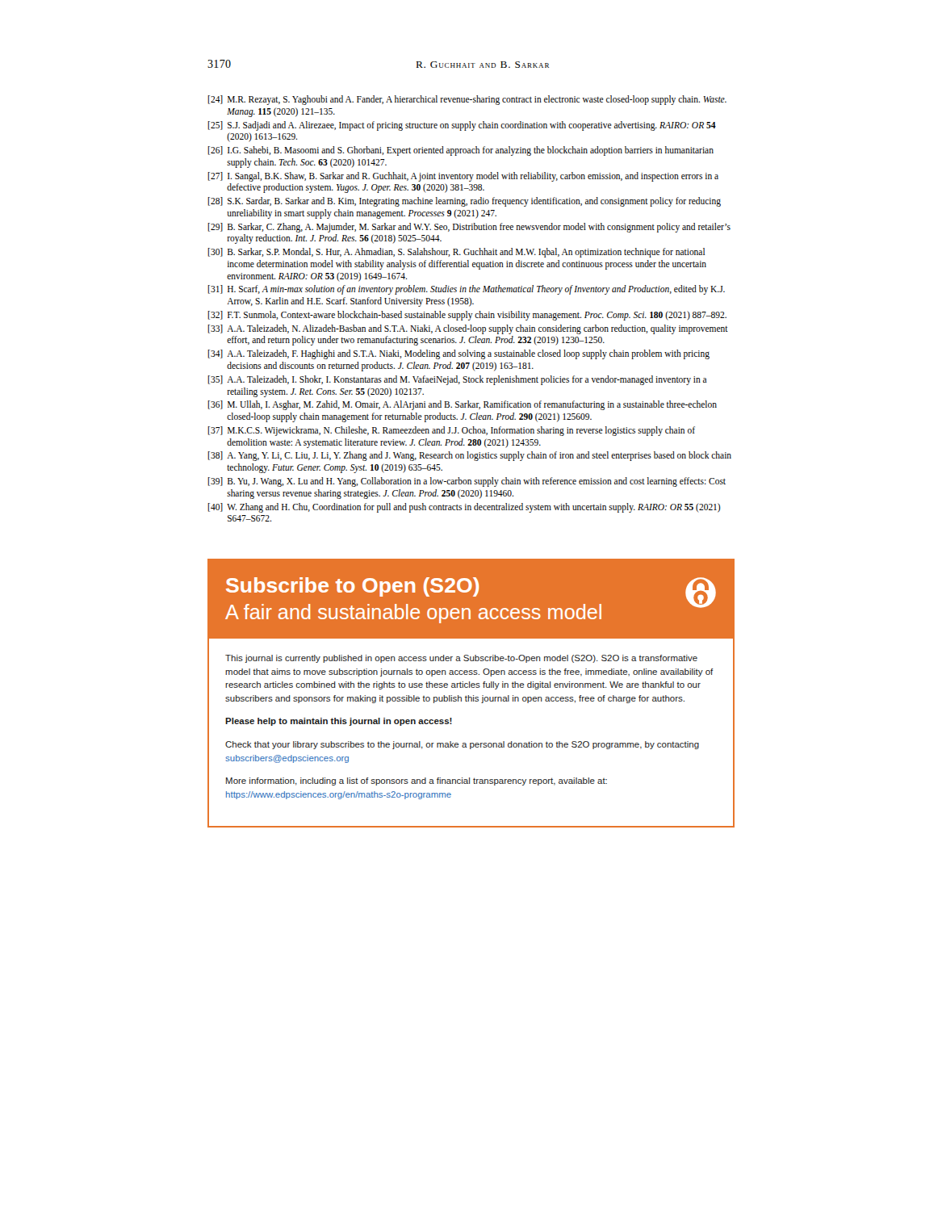3170
R. Guchhait and B. Sarkar
[24] M.R. Rezayat, S. Yaghoubi and A. Fander, A hierarchical revenue-sharing contract in electronic waste closed-loop supply chain. Waste. Manag. 115 (2020) 121–135.
[25] S.J. Sadjadi and A. Alirezaee, Impact of pricing structure on supply chain coordination with cooperative advertising. RAIRO: OR 54 (2020) 1613–1629.
[26] I.G. Sahebi, B. Masoomi and S. Ghorbani, Expert oriented approach for analyzing the blockchain adoption barriers in humanitarian supply chain. Tech. Soc. 63 (2020) 101427.
[27] I. Sangal, B.K. Shaw, B. Sarkar and R. Guchhait, A joint inventory model with reliability, carbon emission, and inspection errors in a defective production system. Yugos. J. Oper. Res. 30 (2020) 381–398.
[28] S.K. Sardar, B. Sarkar and B. Kim, Integrating machine learning, radio frequency identification, and consignment policy for reducing unreliability in smart supply chain management. Processes 9 (2021) 247.
[29] B. Sarkar, C. Zhang, A. Majumder, M. Sarkar and W.Y. Seo, Distribution free newsvendor model with consignment policy and retailer’s royalty reduction. Int. J. Prod. Res. 56 (2018) 5025–5044.
[30] B. Sarkar, S.P. Mondal, S. Hur, A. Ahmadian, S. Salahshour, R. Guchhait and M.W. Iqbal, An optimization technique for national income determination model with stability analysis of differential equation in discrete and continuous process under the uncertain environment. RAIRO: OR 53 (2019) 1649–1674.
[31] H. Scarf, A min-max solution of an inventory problem. Studies in the Mathematical Theory of Inventory and Production, edited by K.J. Arrow, S. Karlin and H.E. Scarf. Stanford University Press (1958).
[32] F.T. Sunmola, Context-aware blockchain-based sustainable supply chain visibility management. Proc. Comp. Sci. 180 (2021) 887–892.
[33] A.A. Taleizadeh, N. Alizadeh-Basban and S.T.A. Niaki, A closed-loop supply chain considering carbon reduction, quality improvement effort, and return policy under two remanufacturing scenarios. J. Clean. Prod. 232 (2019) 1230–1250.
[34] A.A. Taleizadeh, F. Haghighi and S.T.A. Niaki, Modeling and solving a sustainable closed loop supply chain problem with pricing decisions and discounts on returned products. J. Clean. Prod. 207 (2019) 163–181.
[35] A.A. Taleizadeh, I. Shokr, I. Konstantaras and M. VafaeiNejad, Stock replenishment policies for a vendor-managed inventory in a retailing system. J. Ret. Cons. Ser. 55 (2020) 102137.
[36] M. Ullah, I. Asghar, M. Zahid, M. Omair, A. AlArjani and B. Sarkar, Ramification of remanufacturing in a sustainable three-echelon closed-loop supply chain management for returnable products. J. Clean. Prod. 290 (2021) 125609.
[37] M.K.C.S. Wijewickrama, N. Chileshe, R. Rameezdeen and J.J. Ochoa, Information sharing in reverse logistics supply chain of demolition waste: A systematic literature review. J. Clean. Prod. 280 (2021) 124359.
[38] A. Yang, Y. Li, C. Liu, J. Li, Y. Zhang and J. Wang, Research on logistics supply chain of iron and steel enterprises based on block chain technology. Futur. Gener. Comp. Syst. 10 (2019) 635–645.
[39] B. Yu, J. Wang, X. Lu and H. Yang, Collaboration in a low-carbon supply chain with reference emission and cost learning effects: Cost sharing versus revenue sharing strategies. J. Clean. Prod. 250 (2020) 119460.
[40] W. Zhang and H. Chu, Coordination for pull and push contracts in decentralized system with uncertain supply. RAIRO: OR 55 (2021) S647–S672.
Subscribe to Open (S2O)
A fair and sustainable open access model
This journal is currently published in open access under a Subscribe-to-Open model (S2O). S2O is a transformative model that aims to move subscription journals to open access. Open access is the free, immediate, online availability of research articles combined with the rights to use these articles fully in the digital environment. We are thankful to our subscribers and sponsors for making it possible to publish this journal in open access, free of charge for authors.
Please help to maintain this journal in open access!
Check that your library subscribes to the journal, or make a personal donation to the S2O programme, by contacting subscribers@edpsciences.org
More information, including a list of sponsors and a financial transparency report, available at: https://www.edpsciences.org/en/maths-s2o-programme